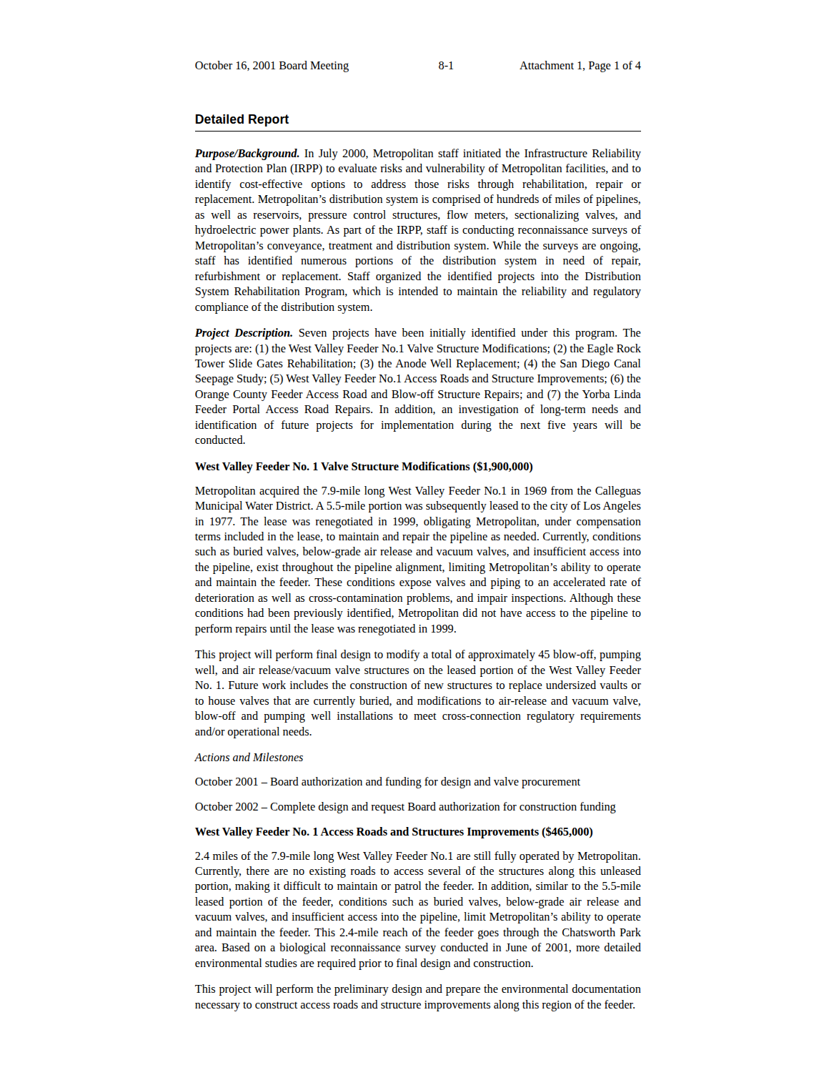October 16, 2001 Board Meeting
8-1
Attachment 1, Page 1 of 4
Detailed Report
Purpose/Background. In July 2000, Metropolitan staff initiated the Infrastructure Reliability and Protection Plan (IRPP) to evaluate risks and vulnerability of Metropolitan facilities, and to identify cost-effective options to address those risks through rehabilitation, repair or replacement. Metropolitan’s distribution system is comprised of hundreds of miles of pipelines, as well as reservoirs, pressure control structures, flow meters, sectionalizing valves, and hydroelectric power plants. As part of the IRPP, staff is conducting reconnaissance surveys of Metropolitan’s conveyance, treatment and distribution system. While the surveys are ongoing, staff has identified numerous portions of the distribution system in need of repair, refurbishment or replacement. Staff organized the identified projects into the Distribution System Rehabilitation Program, which is intended to maintain the reliability and regulatory compliance of the distribution system.
Project Description. Seven projects have been initially identified under this program. The projects are: (1) the West Valley Feeder No.1 Valve Structure Modifications; (2) the Eagle Rock Tower Slide Gates Rehabilitation; (3) the Anode Well Replacement; (4) the San Diego Canal Seepage Study; (5) West Valley Feeder No.1 Access Roads and Structure Improvements; (6) the Orange County Feeder Access Road and Blow-off Structure Repairs; and (7) the Yorba Linda Feeder Portal Access Road Repairs. In addition, an investigation of long-term needs and identification of future projects for implementation during the next five years will be conducted.
West Valley Feeder No. 1 Valve Structure Modifications ($1,900,000)
Metropolitan acquired the 7.9-mile long West Valley Feeder No.1 in 1969 from the Calleguas Municipal Water District. A 5.5-mile portion was subsequently leased to the city of Los Angeles in 1977. The lease was renegotiated in 1999, obligating Metropolitan, under compensation terms included in the lease, to maintain and repair the pipeline as needed. Currently, conditions such as buried valves, below-grade air release and vacuum valves, and insufficient access into the pipeline, exist throughout the pipeline alignment, limiting Metropolitan’s ability to operate and maintain the feeder. These conditions expose valves and piping to an accelerated rate of deterioration as well as cross-contamination problems, and impair inspections. Although these conditions had been previously identified, Metropolitan did not have access to the pipeline to perform repairs until the lease was renegotiated in 1999.
This project will perform final design to modify a total of approximately 45 blow-off, pumping well, and air release/vacuum valve structures on the leased portion of the West Valley Feeder No. 1. Future work includes the construction of new structures to replace undersized vaults or to house valves that are currently buried, and modifications to air-release and vacuum valve, blow-off and pumping well installations to meet cross-connection regulatory requirements and/or operational needs.
Actions and Milestones
October 2001 – Board authorization and funding for design and valve procurement
October 2002 – Complete design and request Board authorization for construction funding
West Valley Feeder No. 1 Access Roads and Structures Improvements ($465,000)
2.4 miles of the 7.9-mile long West Valley Feeder No.1 are still fully operated by Metropolitan. Currently, there are no existing roads to access several of the structures along this unleased portion, making it difficult to maintain or patrol the feeder. In addition, similar to the 5.5-mile leased portion of the feeder, conditions such as buried valves, below-grade air release and vacuum valves, and insufficient access into the pipeline, limit Metropolitan’s ability to operate and maintain the feeder. This 2.4-mile reach of the feeder goes through the Chatsworth Park area. Based on a biological reconnaissance survey conducted in June of 2001, more detailed environmental studies are required prior to final design and construction.
This project will perform the preliminary design and prepare the environmental documentation necessary to construct access roads and structure improvements along this region of the feeder.